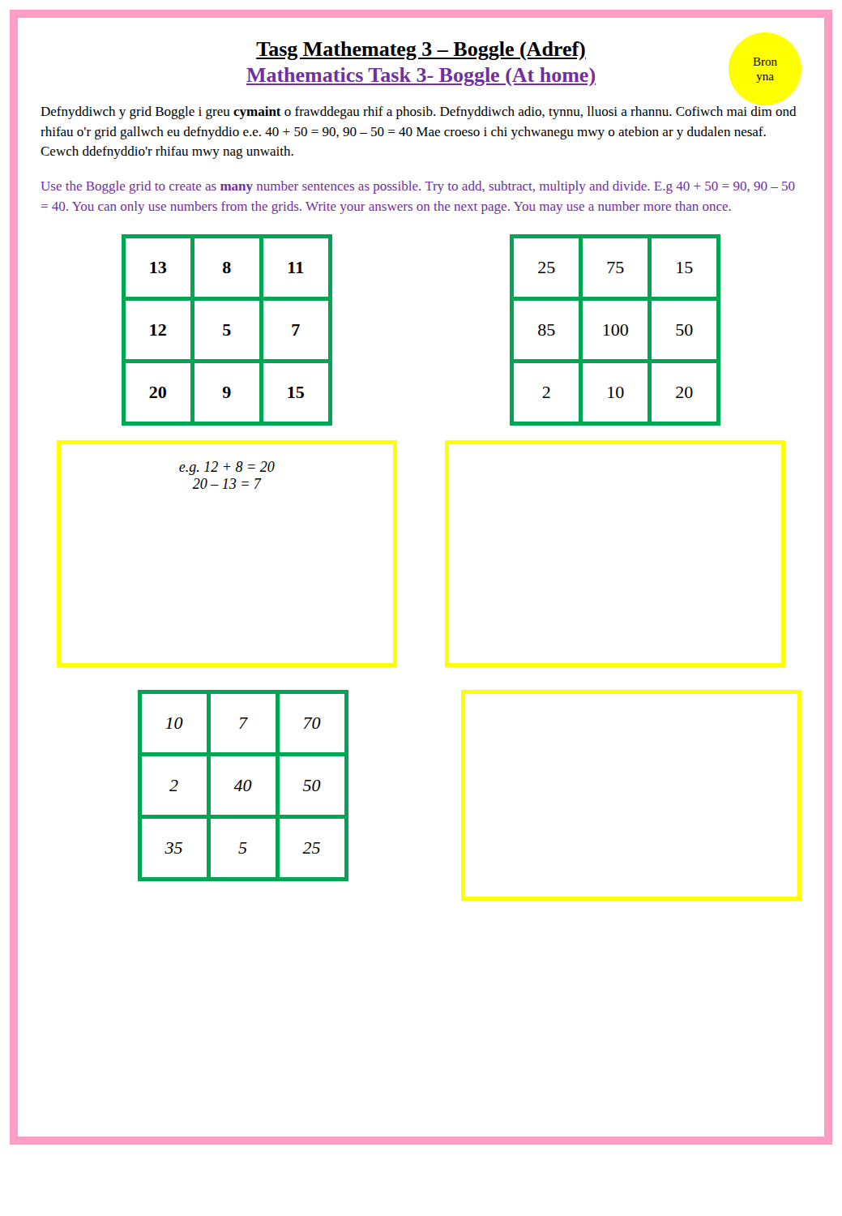Bron
yna
Tasg Mathemateg 3 – Boggle (Adref)
Mathematics Task 3- Boggle (At home)
Defnyddiwch y grid Boggle i greu cymaint o frawddegau rhif a phosib. Defnyddiwch adio, tynnu, lluosi a rhannu. Cofiwch mai dim ond rhifau o'r grid gallwch eu defnyddio e.e. 40 + 50 = 90, 90 – 50 = 40 Mae croeso i chi ychwanegu mwy o atebion ar y dudalen nesaf. Cewch ddefnyddio'r rhifau mwy nag unwaith.
Use the Boggle grid to create as many number sentences as possible. Try to add, subtract, multiply and divide. E.g 40 + 50 = 90, 90 – 50 = 40. You can only use numbers from the grids. Write your answers on the next page. You may use a number more than once.
| 13 | 8 | 11 |
| 12 | 5 | 7 |
| 20 | 9 | 15 |
| 25 | 75 | 15 |
| 85 | 100 | 50 |
| 2 | 10 | 20 |
e.g. 12 + 8 = 20
20 – 13 = 7
| 10 | 7 | 70 |
| 2 | 40 | 50 |
| 35 | 5 | 25 |